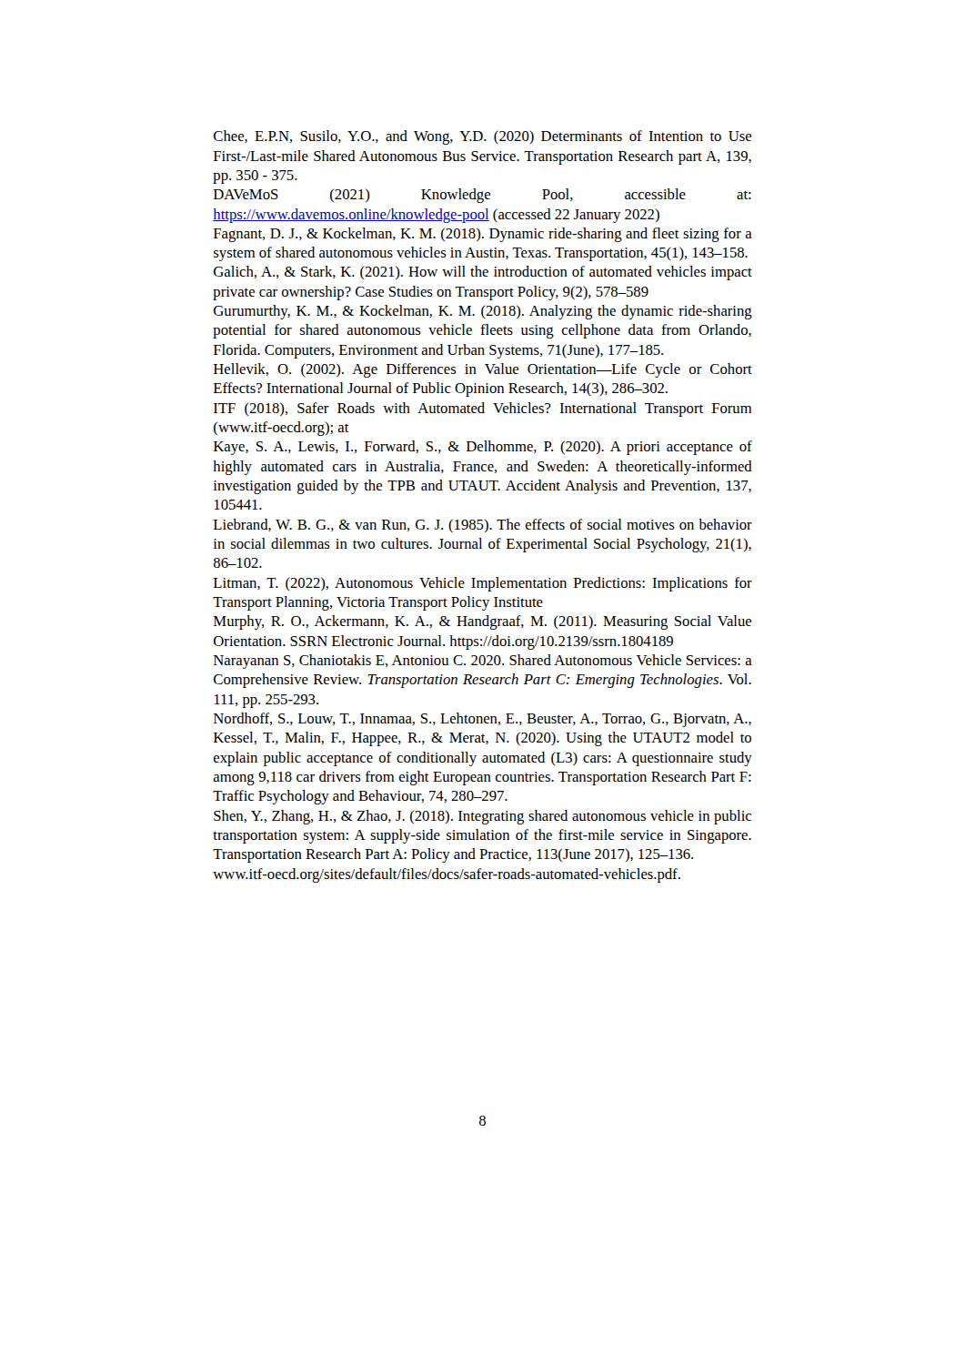Chee, E.P.N, Susilo, Y.O., and Wong, Y.D. (2020) Determinants of Intention to Use First-/Last-mile Shared Autonomous Bus Service. Transportation Research part A, 139, pp. 350 - 375.
DAVeMoS (2021) Knowledge Pool, accessible at: https://www.davemos.online/knowledge-pool (accessed 22 January 2022)
Fagnant, D. J., & Kockelman, K. M. (2018). Dynamic ride-sharing and fleet sizing for a system of shared autonomous vehicles in Austin, Texas. Transportation, 45(1), 143–158.
Galich, A., & Stark, K. (2021). How will the introduction of automated vehicles impact private car ownership? Case Studies on Transport Policy, 9(2), 578–589
Gurumurthy, K. M., & Kockelman, K. M. (2018). Analyzing the dynamic ride-sharing potential for shared autonomous vehicle fleets using cellphone data from Orlando, Florida. Computers, Environment and Urban Systems, 71(June), 177–185.
Hellevik, O. (2002). Age Differences in Value Orientation—Life Cycle or Cohort Effects? International Journal of Public Opinion Research, 14(3), 286–302.
ITF (2018), Safer Roads with Automated Vehicles? International Transport Forum (www.itf-oecd.org); at
Kaye, S. A., Lewis, I., Forward, S., & Delhomme, P. (2020). A priori acceptance of highly automated cars in Australia, France, and Sweden: A theoretically-informed investigation guided by the TPB and UTAUT. Accident Analysis and Prevention, 137, 105441.
Liebrand, W. B. G., & van Run, G. J. (1985). The effects of social motives on behavior in social dilemmas in two cultures. Journal of Experimental Social Psychology, 21(1), 86–102.
Litman, T. (2022), Autonomous Vehicle Implementation Predictions: Implications for Transport Planning, Victoria Transport Policy Institute
Murphy, R. O., Ackermann, K. A., & Handgraaf, M. (2011). Measuring Social Value Orientation. SSRN Electronic Journal. https://doi.org/10.2139/ssrn.1804189
Narayanan S, Chaniotakis E, Antoniou C. 2020. Shared Autonomous Vehicle Services: a Comprehensive Review. Transportation Research Part C: Emerging Technologies. Vol. 111, pp. 255-293.
Nordhoff, S., Louw, T., Innamaa, S., Lehtonen, E., Beuster, A., Torrao, G., Bjorvatn, A., Kessel, T., Malin, F., Happee, R., & Merat, N. (2020). Using the UTAUT2 model to explain public acceptance of conditionally automated (L3) cars: A questionnaire study among 9,118 car drivers from eight European countries. Transportation Research Part F: Traffic Psychology and Behaviour, 74, 280–297.
Shen, Y., Zhang, H., & Zhao, J. (2018). Integrating shared autonomous vehicle in public transportation system: A supply-side simulation of the first-mile service in Singapore. Transportation Research Part A: Policy and Practice, 113(June 2017), 125–136.
www.itf-oecd.org/sites/default/files/docs/safer-roads-automated-vehicles.pdf.
8